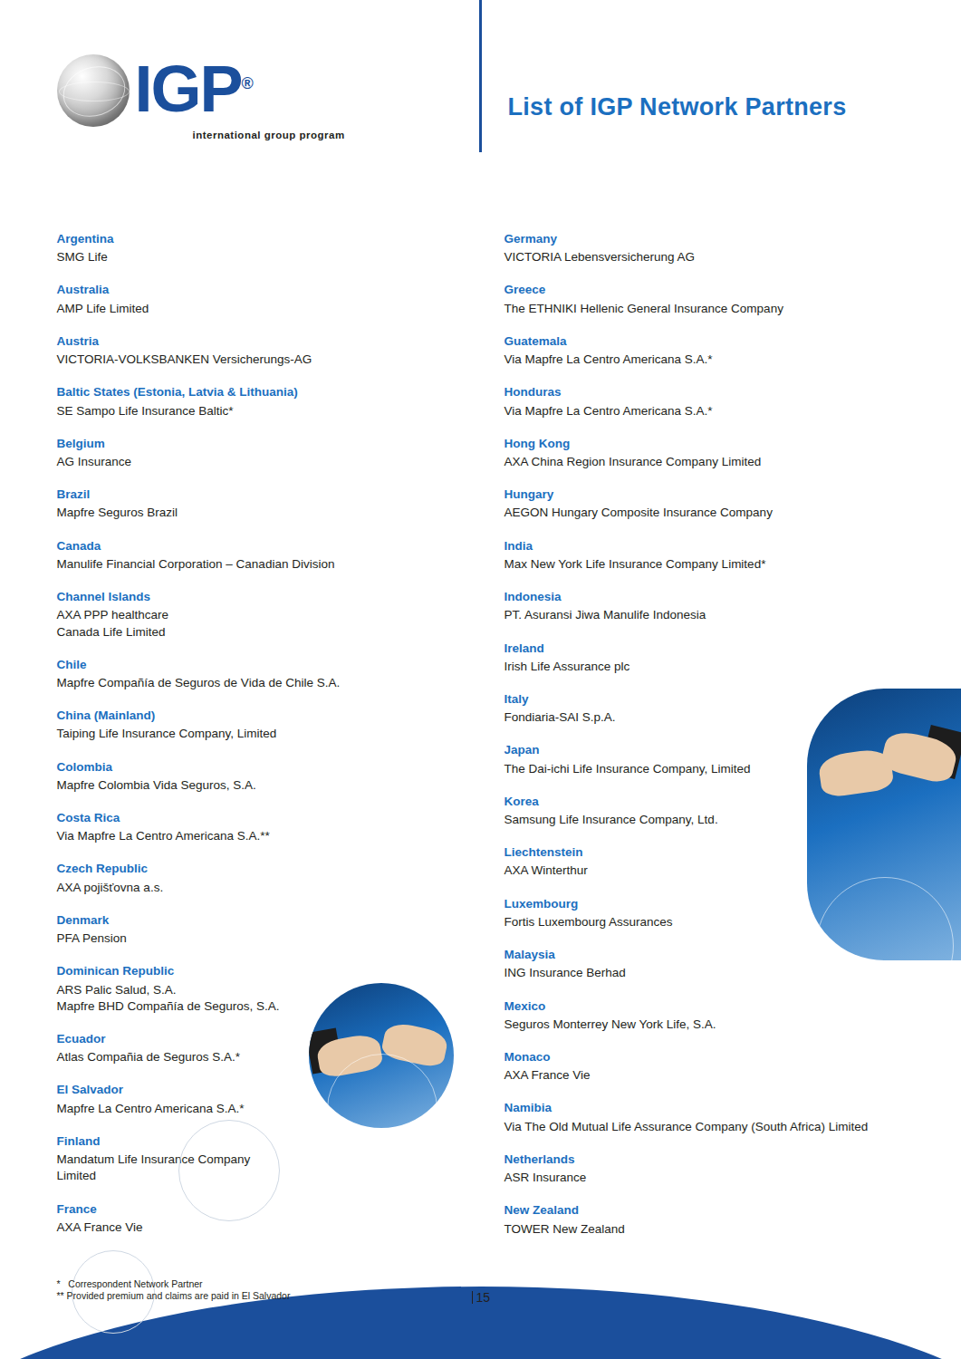IGP®
international group program
List of IGP Network Partners
Argentina
SMG Life
Australia
AMP Life Limited
Austria
VICTORIA-VOLKSBANKEN Versicherungs-AG
Baltic States (Estonia, Latvia & Lithuania)
SE Sampo Life Insurance Baltic*
Belgium
AG Insurance
Brazil
Mapfre Seguros Brazil
Canada
Manulife Financial Corporation – Canadian Division
Channel Islands
AXA PPP healthcare Canada Life Limited
Chile
Mapfre Compañía de Seguros de Vida de Chile S.A.
China (Mainland)
Taiping Life Insurance Company, Limited
Colombia
Mapfre Colombia Vida Seguros, S.A.
Costa Rica
Via Mapfre La Centro Americana S.A.**
Czech Republic
AXA pojišťovna a.s.
Denmark
PFA Pension
Dominican Republic
ARS Palic Salud, S.A. Mapfre BHD Compañía de Seguros, S.A.
Ecuador
Atlas Compañia de Seguros S.A.*
El Salvador
Mapfre La Centro Americana S.A.*
Finland
Mandatum Life Insurance Company Limited
France
AXA France Vie
Germany
VICTORIA Lebensversicherung AG
Greece
The ETHNIKI Hellenic General Insurance Company
Guatemala
Via Mapfre La Centro Americana S.A.*
Honduras
Via Mapfre La Centro Americana S.A.*
Hong Kong
AXA China Region Insurance Company Limited
Hungary
AEGON Hungary Composite Insurance Company
India
Max New York Life Insurance Company Limited*
Indonesia
PT. Asuransi Jiwa Manulife Indonesia
Ireland
Irish Life Assurance plc
Italy
Fondiaria-SAI S.p.A.
Japan
The Dai-ichi Life Insurance Company, Limited
Korea
Samsung Life Insurance Company, Ltd.
Liechtenstein
AXA Winterthur
Luxembourg
Fortis Luxembourg Assurances
Malaysia
ING Insurance Berhad
Mexico
Seguros Monterrey New York Life, S.A.
Monaco
AXA France Vie
Namibia
Via The Old Mutual Life Assurance Company (South Africa) Limited
Netherlands
ASR Insurance
New Zealand
TOWER New Zealand
* Correspondent Network Partner
** Provided premium and claims are paid in El Salvador
15